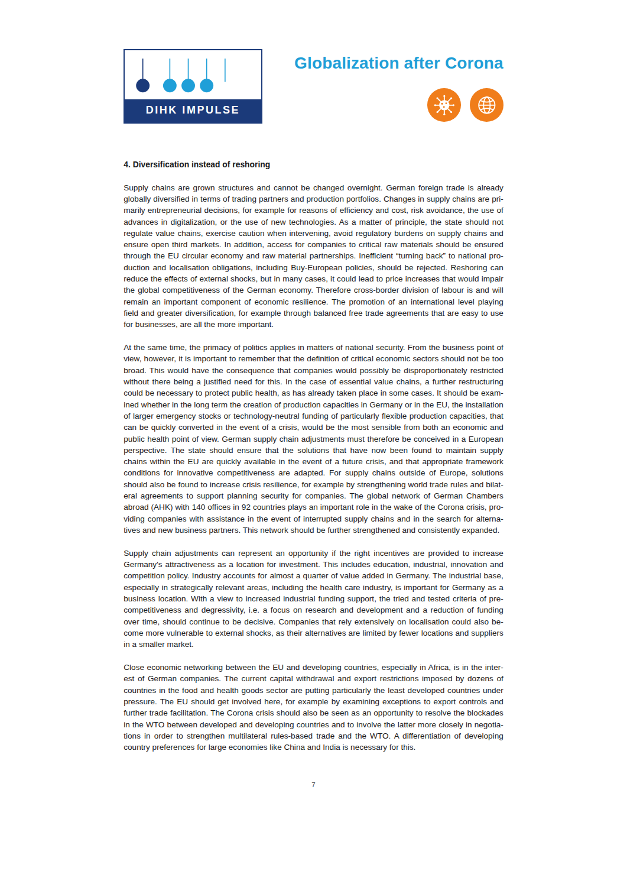DIHK IMPULSE
Globalization after Corona
4. Diversification instead of reshoring
Supply chains are grown structures and cannot be changed overnight. German foreign trade is already globally diversified in terms of trading partners and production portfolios. Changes in supply chains are primarily entrepreneurial decisions, for example for reasons of efficiency and cost, risk avoidance, the use of advances in digitalization, or the use of new technologies. As a matter of principle, the state should not regulate value chains, exercise caution when intervening, avoid regulatory burdens on supply chains and ensure open third markets. In addition, access for companies to critical raw materials should be ensured through the EU circular economy and raw material partnerships. Inefficient “turning back” to national production and localisation obligations, including Buy-European policies, should be rejected. Reshoring can reduce the effects of external shocks, but in many cases, it could lead to price increases that would impair the global competitiveness of the German economy. Therefore cross-border division of labour is and will remain an important component of economic resilience. The promotion of an international level playing field and greater diversification, for example through balanced free trade agreements that are easy to use for businesses, are all the more important.
At the same time, the primacy of politics applies in matters of national security. From the business point of view, however, it is important to remember that the definition of critical economic sectors should not be too broad. This would have the consequence that companies would possibly be disproportionately restricted without there being a justified need for this. In the case of essential value chains, a further restructuring could be necessary to protect public health, as has already taken place in some cases. It should be examined whether in the long term the creation of production capacities in Germany or in the EU, the installation of larger emergency stocks or technology-neutral funding of particularly flexible production capacities, that can be quickly converted in the event of a crisis, would be the most sensible from both an economic and public health point of view. German supply chain adjustments must therefore be conceived in a European perspective. The state should ensure that the solutions that have now been found to maintain supply chains within the EU are quickly available in the event of a future crisis, and that appropriate framework conditions for innovative competitiveness are adapted. For supply chains outside of Europe, solutions should also be found to increase crisis resilience, for example by strengthening world trade rules and bilateral agreements to support planning security for companies. The global network of German Chambers abroad (AHK) with 140 offices in 92 countries plays an important role in the wake of the Corona crisis, providing companies with assistance in the event of interrupted supply chains and in the search for alternatives and new business partners. This network should be further strengthened and consistently expanded.
Supply chain adjustments can represent an opportunity if the right incentives are provided to increase Germany's attractiveness as a location for investment. This includes education, industrial, innovation and competition policy. Industry accounts for almost a quarter of value added in Germany. The industrial base, especially in strategically relevant areas, including the health care industry, is important for Germany as a business location. With a view to increased industrial funding support, the tried and tested criteria of pre-competitiveness and degressivity, i.e. a focus on research and development and a reduction of funding over time, should continue to be decisive. Companies that rely extensively on localisation could also become more vulnerable to external shocks, as their alternatives are limited by fewer locations and suppliers in a smaller market.
Close economic networking between the EU and developing countries, especially in Africa, is in the interest of German companies. The current capital withdrawal and export restrictions imposed by dozens of countries in the food and health goods sector are putting particularly the least developed countries under pressure. The EU should get involved here, for example by examining exceptions to export controls and further trade facilitation. The Corona crisis should also be seen as an opportunity to resolve the blockades in the WTO between developed and developing countries and to involve the latter more closely in negotiations in order to strengthen multilateral rules-based trade and the WTO. A differentiation of developing country preferences for large economies like China and India is necessary for this.
7